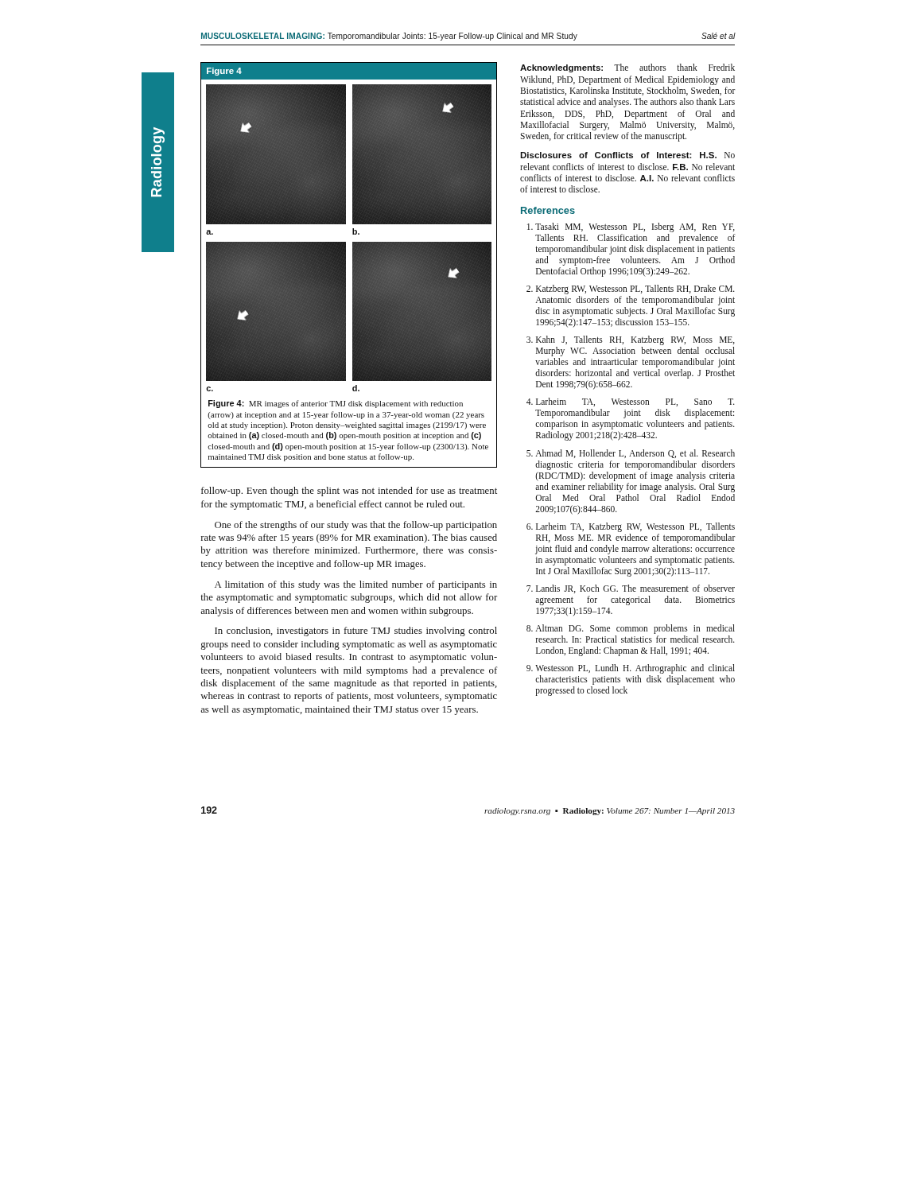Radiology
MUSCULOSKELETAL IMAGING: Temporomandibular Joints: 15-year Follow-up Clinical and MR Study
Salé et al
Figure 4
a.
b.
c.
d.
Figure 4: MR images of anterior TMJ disk displacement with reduction (arrow) at inception and at 15-year follow-up in a 37-year-old woman (22 years old at study inception). Proton density–weighted sagittal images (2199/17) were obtained in (a) closed-mouth and (b) open-mouth position at inception and (c) closed-mouth and (d) open-mouth position at 15-year follow-up (2300/13). Note maintained TMJ disk position and bone status at follow-up.
follow-up. Even though the splint was not intended for use as treatment for the symptomatic TMJ, a beneficial effect cannot be ruled out.
One of the strengths of our study was that the follow-up participation rate was 94% after 15 years (89% for MR examination). The bias caused by attrition was therefore minimized. Furthermore, there was consistency between the inceptive and follow-up MR images.
A limitation of this study was the limited number of participants in the asymptomatic and symptomatic subgroups, which did not allow for analysis of differences between men and women within subgroups.
In conclusion, investigators in future TMJ studies involving control groups need to consider including symptomatic as well as asymptomatic volunteers to avoid biased results. In contrast to asymptomatic volunteers, nonpatient volunteers with mild symptoms had a prevalence of disk displacement of the same magnitude as that reported in patients, whereas in contrast to reports of patients, most volunteers, symptomatic as well as asymptomatic, maintained their TMJ status over 15 years.
Acknowledgments: The authors thank Fredrik Wiklund, PhD, Department of Medical Epidemiology and Biostatistics, Karolinska Institute, Stockholm, Sweden, for statistical advice and analyses. The authors also thank Lars Eriksson, DDS, PhD, Department of Oral and Maxillofacial Surgery, Malmö University, Malmö, Sweden, for critical review of the manuscript.
Disclosures of Conflicts of Interest: H.S. No relevant conflicts of interest to disclose. F.B. No relevant conflicts of interest to disclose. A.I. No relevant conflicts of interest to disclose.
References
Tasaki MM, Westesson PL, Isberg AM, Ren YF, Tallents RH. Classification and prevalence of temporomandibular joint disk displacement in patients and symptom-free volunteers. Am J Orthod Dentofacial Orthop 1996;109(3):249–262.
Katzberg RW, Westesson PL, Tallents RH, Drake CM. Anatomic disorders of the temporomandibular joint disc in asymptomatic subjects. J Oral Maxillofac Surg 1996;54(2):147–153; discussion 153–155.
Kahn J, Tallents RH, Katzberg RW, Moss ME, Murphy WC. Association between dental occlusal variables and intraarticular temporomandibular joint disorders: horizontal and vertical overlap. J Prosthet Dent 1998;79(6):658–662.
Larheim TA, Westesson PL, Sano T. Temporomandibular joint disk displacement: comparison in asymptomatic volunteers and patients. Radiology 2001;218(2):428–432.
Ahmad M, Hollender L, Anderson Q, et al. Research diagnostic criteria for temporomandibular disorders (RDC/TMD): development of image analysis criteria and examiner reliability for image analysis. Oral Surg Oral Med Oral Pathol Oral Radiol Endod 2009;107(6):844–860.
Larheim TA, Katzberg RW, Westesson PL, Tallents RH, Moss ME. MR evidence of temporomandibular joint fluid and condyle marrow alterations: occurrence in asymptomatic volunteers and symptomatic patients. Int J Oral Maxillofac Surg 2001;30(2):113–117.
Landis JR, Koch GG. The measurement of observer agreement for categorical data. Biometrics 1977;33(1):159–174.
Altman DG. Some common problems in medical research. In: Practical statistics for medical research. London, England: Chapman & Hall, 1991; 404.
Westesson PL, Lundh H. Arthrographic and clinical characteristics patients with disk displacement who progressed to closed lock
192
radiology.rsna.org ▪ Radiology: Volume 267: Number 1—April 2013